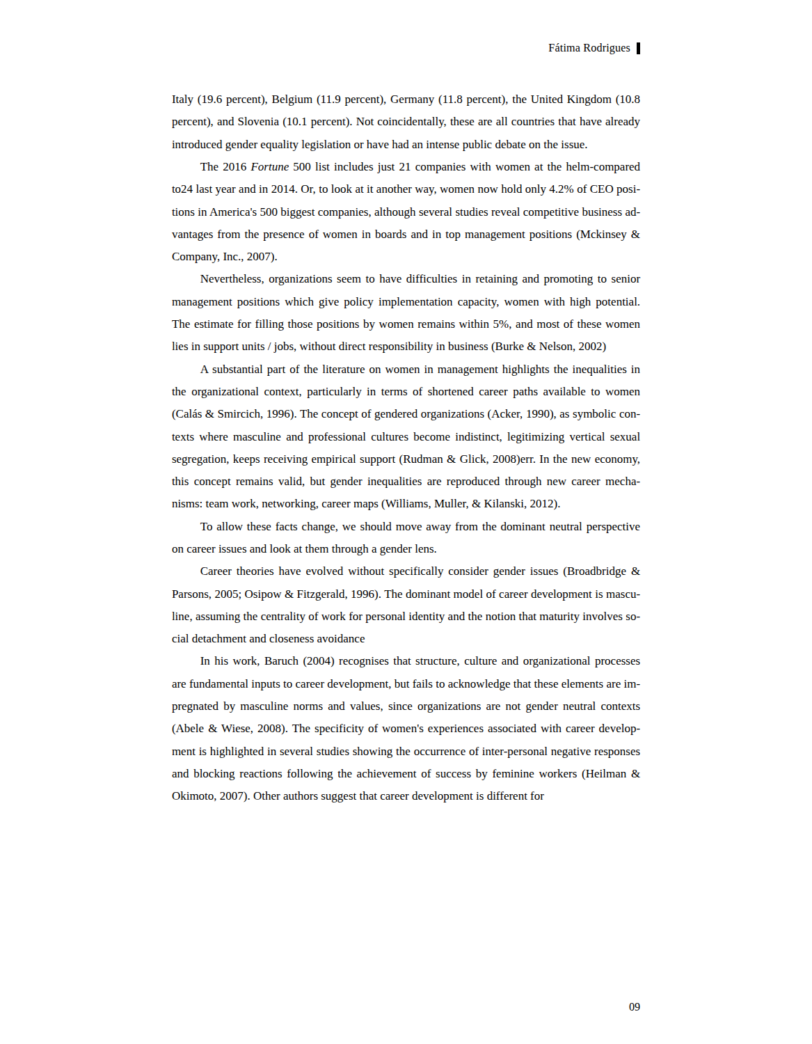Fátima Rodrigues
Italy (19.6 percent), Belgium (11.9 percent), Germany (11.8 percent), the United Kingdom (10.8 percent), and Slovenia (10.1 percent). Not coincidentally, these are all countries that have already introduced gender equality legislation or have had an intense public debate on the issue.
The 2016 Fortune 500 list includes just 21 companies with women at the helm-compared to24 last year and in 2014. Or, to look at it another way, women now hold only 4.2% of CEO positions in America's 500 biggest companies, although several studies reveal competitive business advantages from the presence of women in boards and in top management positions (Mckinsey & Company, Inc., 2007).
Nevertheless, organizations seem to have difficulties in retaining and promoting to senior management positions which give policy implementation capacity, women with high potential. The estimate for filling those positions by women remains within 5%, and most of these women lies in support units / jobs, without direct responsibility in business (Burke & Nelson, 2002)
A substantial part of the literature on women in management highlights the inequalities in the organizational context, particularly in terms of shortened career paths available to women (Calás & Smircich, 1996). The concept of gendered organizations (Acker, 1990), as symbolic contexts where masculine and professional cultures become indistinct, legitimizing vertical sexual segregation, keeps receiving empirical support (Rudman & Glick, 2008)err. In the new economy, this concept remains valid, but gender inequalities are reproduced through new career mechanisms: team work, networking, career maps (Williams, Muller, & Kilanski, 2012).
To allow these facts change, we should move away from the dominant neutral perspective on career issues and look at them through a gender lens.
Career theories have evolved without specifically consider gender issues (Broadbridge & Parsons, 2005; Osipow & Fitzgerald, 1996). The dominant model of career development is masculine, assuming the centrality of work for personal identity and the notion that maturity involves social detachment and closeness avoidance
In his work, Baruch (2004) recognises that structure, culture and organizational processes are fundamental inputs to career development, but fails to acknowledge that these elements are impregnated by masculine norms and values, since organizations are not gender neutral contexts (Abele & Wiese, 2008). The specificity of women's experiences associated with career development is highlighted in several studies showing the occurrence of inter-personal negative responses and blocking reactions following the achievement of success by feminine workers (Heilman & Okimoto, 2007). Other authors suggest that career development is different for
09